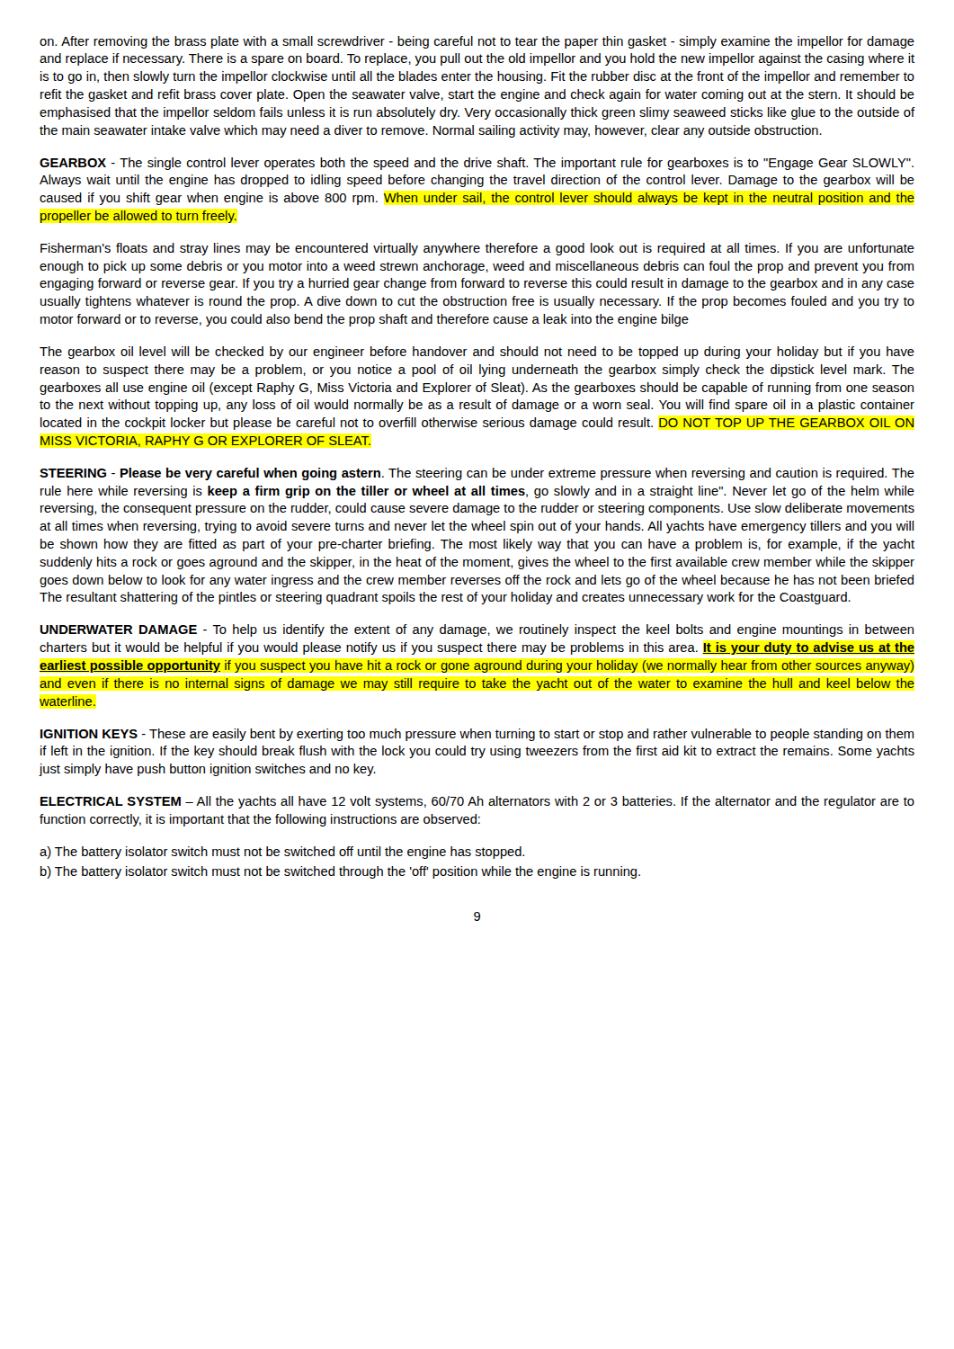on. After removing the brass plate with a small screwdriver - being careful not to tear the paper thin gasket - simply examine the impellor for damage and replace if necessary. There is a spare on board. To replace, you pull out the old impellor and you hold the new impellor against the casing where it is to go in, then slowly turn the impellor clockwise until all the blades enter the housing. Fit the rubber disc at the front of the impellor and remember to refit the gasket and refit brass cover plate. Open the seawater valve, start the engine and check again for water coming out at the stern. It should be emphasised that the impellor seldom fails unless it is run absolutely dry. Very occasionally thick green slimy seaweed sticks like glue to the outside of the main seawater intake valve which may need a diver to remove. Normal sailing activity may, however, clear any outside obstruction.
GEARBOX - The single control lever operates both the speed and the drive shaft. The important rule for gearboxes is to "Engage Gear SLOWLY". Always wait until the engine has dropped to idling speed before changing the travel direction of the control lever. Damage to the gearbox will be caused if you shift gear when engine is above 800 rpm. When under sail, the control lever should always be kept in the neutral position and the propeller be allowed to turn freely.
Fisherman's floats and stray lines may be encountered virtually anywhere therefore a good look out is required at all times. If you are unfortunate enough to pick up some debris or you motor into a weed strewn anchorage, weed and miscellaneous debris can foul the prop and prevent you from engaging forward or reverse gear. If you try a hurried gear change from forward to reverse this could result in damage to the gearbox and in any case usually tightens whatever is round the prop. A dive down to cut the obstruction free is usually necessary. If the prop becomes fouled and you try to motor forward or to reverse, you could also bend the prop shaft and therefore cause a leak into the engine bilge
The gearbox oil level will be checked by our engineer before handover and should not need to be topped up during your holiday but if you have reason to suspect there may be a problem, or you notice a pool of oil lying underneath the gearbox simply check the dipstick level mark. The gearboxes all use engine oil (except Raphy G, Miss Victoria and Explorer of Sleat). As the gearboxes should be capable of running from one season to the next without topping up, any loss of oil would normally be as a result of damage or a worn seal. You will find spare oil in a plastic container located in the cockpit locker but please be careful not to overfill otherwise serious damage could result. DO NOT TOP UP THE GEARBOX OIL ON MISS VICTORIA, RAPHY G OR EXPLORER OF SLEAT.
STEERING - Please be very careful when going astern. The steering can be under extreme pressure when reversing and caution is required. The rule here while reversing is keep a firm grip on the tiller or wheel at all times, go slowly and in a straight line". Never let go of the helm while reversing, the consequent pressure on the rudder, could cause severe damage to the rudder or steering components. Use slow deliberate movements at all times when reversing, trying to avoid severe turns and never let the wheel spin out of your hands. All yachts have emergency tillers and you will be shown how they are fitted as part of your pre-charter briefing. The most likely way that you can have a problem is, for example, if the yacht suddenly hits a rock or goes aground and the skipper, in the heat of the moment, gives the wheel to the first available crew member while the skipper goes down below to look for any water ingress and the crew member reverses off the rock and lets go of the wheel because he has not been briefed The resultant shattering of the pintles or steering quadrant spoils the rest of your holiday and creates unnecessary work for the Coastguard.
UNDERWATER DAMAGE - To help us identify the extent of any damage, we routinely inspect the keel bolts and engine mountings in between charters but it would be helpful if you would please notify us if you suspect there may be problems in this area. It is your duty to advise us at the earliest possible opportunity if you suspect you have hit a rock or gone aground during your holiday (we normally hear from other sources anyway) and even if there is no internal signs of damage we may still require to take the yacht out of the water to examine the hull and keel below the waterline.
IGNITION KEYS - These are easily bent by exerting too much pressure when turning to start or stop and rather vulnerable to people standing on them if left in the ignition. If the key should break flush with the lock you could try using tweezers from the first aid kit to extract the remains. Some yachts just simply have push button ignition switches and no key.
ELECTRICAL SYSTEM – All the yachts all have 12 volt systems, 60/70 Ah alternators with 2 or 3 batteries. If the alternator and the regulator are to function correctly, it is important that the following instructions are observed:
a) The battery isolator switch must not be switched off until the engine has stopped.
b) The battery isolator switch must not be switched through the 'off' position while the engine is running.
9